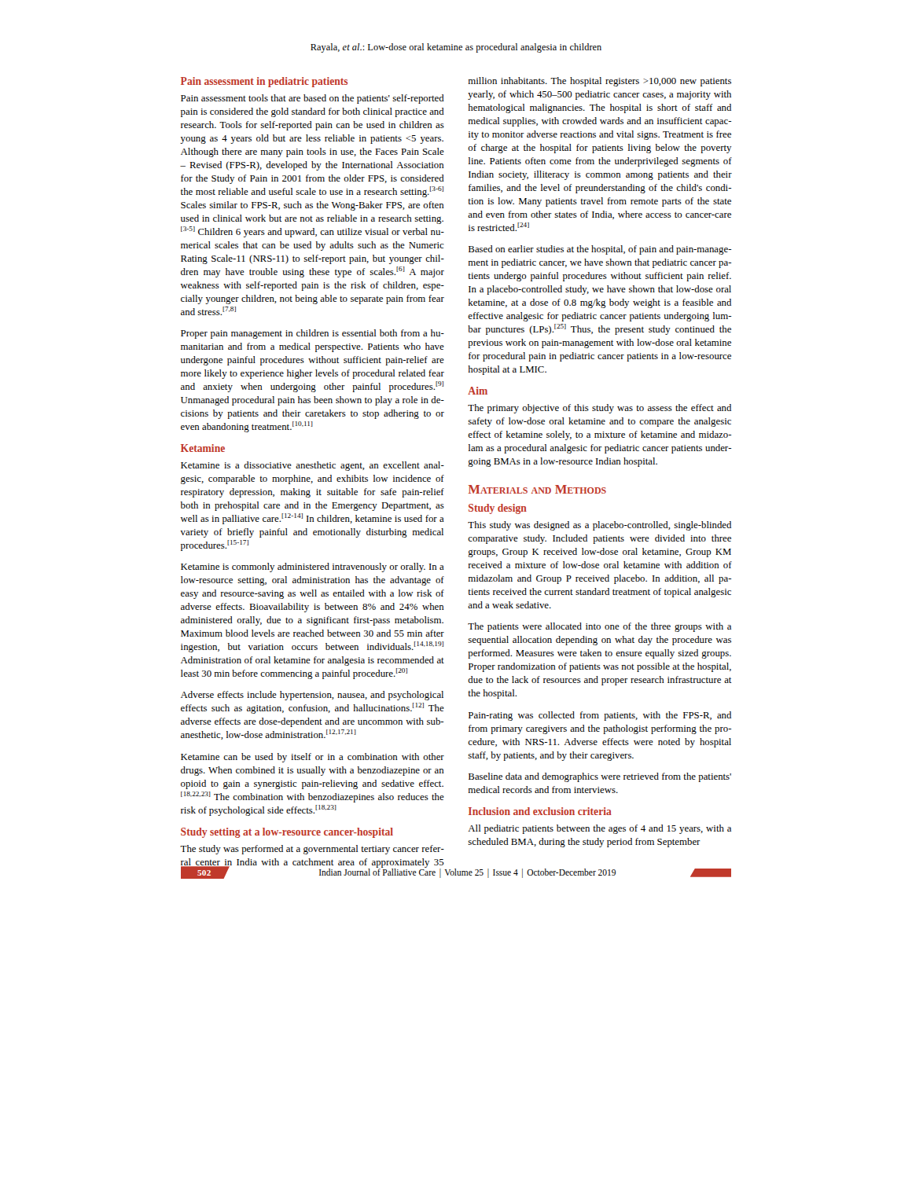Rayala, et al.: Low-dose oral ketamine as procedural analgesia in children
Pain assessment in pediatric patients
Pain assessment tools that are based on the patients' self-reported pain is considered the gold standard for both clinical practice and research. Tools for self-reported pain can be used in children as young as 4 years old but are less reliable in patients <5 years. Although there are many pain tools in use, the Faces Pain Scale – Revised (FPS-R), developed by the International Association for the Study of Pain in 2001 from the older FPS, is considered the most reliable and useful scale to use in a research setting.[3-6] Scales similar to FPS-R, such as the Wong-Baker FPS, are often used in clinical work but are not as reliable in a research setting.[3-5] Children 6 years and upward, can utilize visual or verbal numerical scales that can be used by adults such as the Numeric Rating Scale-11 (NRS-11) to self-report pain, but younger children may have trouble using these type of scales.[6] A major weakness with self-reported pain is the risk of children, especially younger children, not being able to separate pain from fear and stress.[7,8]
Proper pain management in children is essential both from a humanitarian and from a medical perspective. Patients who have undergone painful procedures without sufficient pain-relief are more likely to experience higher levels of procedural related fear and anxiety when undergoing other painful procedures.[9] Unmanaged procedural pain has been shown to play a role in decisions by patients and their caretakers to stop adhering to or even abandoning treatment.[10,11]
Ketamine
Ketamine is a dissociative anesthetic agent, an excellent analgesic, comparable to morphine, and exhibits low incidence of respiratory depression, making it suitable for safe pain-relief both in prehospital care and in the Emergency Department, as well as in palliative care.[12-14] In children, ketamine is used for a variety of briefly painful and emotionally disturbing medical procedures.[15-17]
Ketamine is commonly administered intravenously or orally. In a low-resource setting, oral administration has the advantage of easy and resource-saving as well as entailed with a low risk of adverse effects. Bioavailability is between 8% and 24% when administered orally, due to a significant first-pass metabolism. Maximum blood levels are reached between 30 and 55 min after ingestion, but variation occurs between individuals.[14,18,19] Administration of oral ketamine for analgesia is recommended at least 30 min before commencing a painful procedure.[20]
Adverse effects include hypertension, nausea, and psychological effects such as agitation, confusion, and hallucinations.[12] The adverse effects are dose-dependent and are uncommon with sub-anesthetic, low-dose administration.[12,17,21]
Ketamine can be used by itself or in a combination with other drugs. When combined it is usually with a benzodiazepine or an opioid to gain a synergistic pain-relieving and sedative effect.[18,22,23] The combination with benzodiazepines also reduces the risk of psychological side effects.[18,23]
Study setting at a low-resource cancer-hospital
The study was performed at a governmental tertiary cancer referral center in India with a catchment area of approximately 35 million inhabitants. The hospital registers >10,000 new patients yearly, of which 450–500 pediatric cancer cases, a majority with hematological malignancies. The hospital is short of staff and medical supplies, with crowded wards and an insufficient capacity to monitor adverse reactions and vital signs. Treatment is free of charge at the hospital for patients living below the poverty line. Patients often come from the underprivileged segments of Indian society, illiteracy is common among patients and their families, and the level of preunderstanding of the child's condition is low. Many patients travel from remote parts of the state and even from other states of India, where access to cancer-care is restricted.[24]
Based on earlier studies at the hospital, of pain and pain-management in pediatric cancer, we have shown that pediatric cancer patients undergo painful procedures without sufficient pain relief. In a placebo-controlled study, we have shown that low-dose oral ketamine, at a dose of 0.8 mg/kg body weight is a feasible and effective analgesic for pediatric cancer patients undergoing lumbar punctures (LPs).[25] Thus, the present study continued the previous work on pain-management with low-dose oral ketamine for procedural pain in pediatric cancer patients in a low-resource hospital at a LMIC.
Aim
The primary objective of this study was to assess the effect and safety of low-dose oral ketamine and to compare the analgesic effect of ketamine solely, to a mixture of ketamine and midazolam as a procedural analgesic for pediatric cancer patients undergoing BMAs in a low-resource Indian hospital.
Materials and Methods
Study design
This study was designed as a placebo-controlled, single-blinded comparative study. Included patients were divided into three groups, Group K received low-dose oral ketamine, Group KM received a mixture of low-dose oral ketamine with addition of midazolam and Group P received placebo. In addition, all patients received the current standard treatment of topical analgesic and a weak sedative.
The patients were allocated into one of the three groups with a sequential allocation depending on what day the procedure was performed. Measures were taken to ensure equally sized groups. Proper randomization of patients was not possible at the hospital, due to the lack of resources and proper research infrastructure at the hospital.
Pain-rating was collected from patients, with the FPS-R, and from primary caregivers and the pathologist performing the procedure, with NRS-11. Adverse effects were noted by hospital staff, by patients, and by their caregivers.
Baseline data and demographics were retrieved from the patients' medical records and from interviews.
Inclusion and exclusion criteria
All pediatric patients between the ages of 4 and 15 years, with a scheduled BMA, during the study period from September
502
Indian Journal of Palliative Care | Volume 25 | Issue 4 | October-December 2019